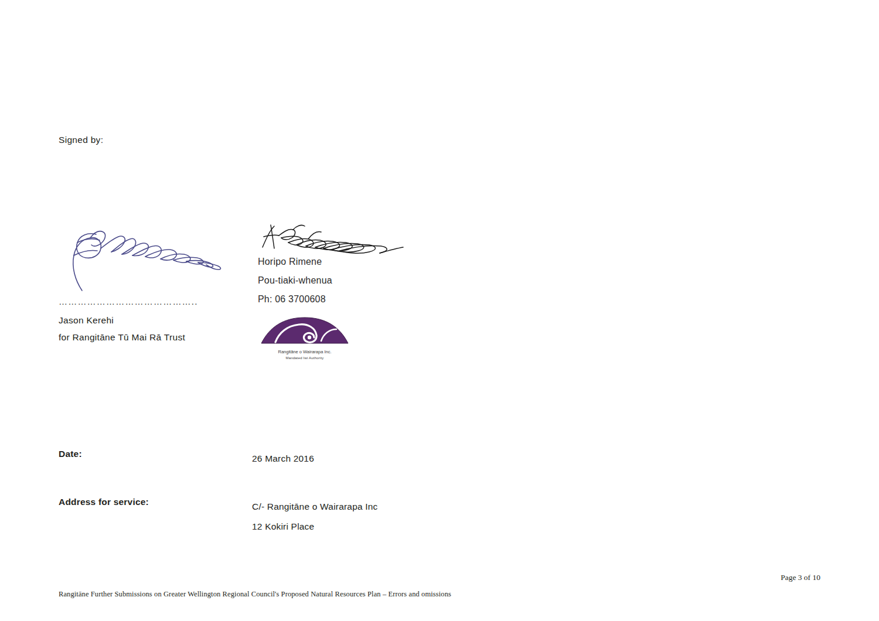Signed by:
……………………………………..
Jason Kerehi
for Rangitāne Tū Mai Rā Trust
Horipo Rimene
Pou-tiaki-whenua
Ph: 06 3700608
Rangitāne o Wairarapa Inc.
Mandated Iwi Authority
Date:
26 March 2016
Address for service:
C/- Rangitāne o Wairarapa Inc
12 Kokiri Place
Rangitāne Further Submissions on Greater Wellington Regional Council's Proposed Natural Resources Plan – Errors and omissions
Page 3 of 10